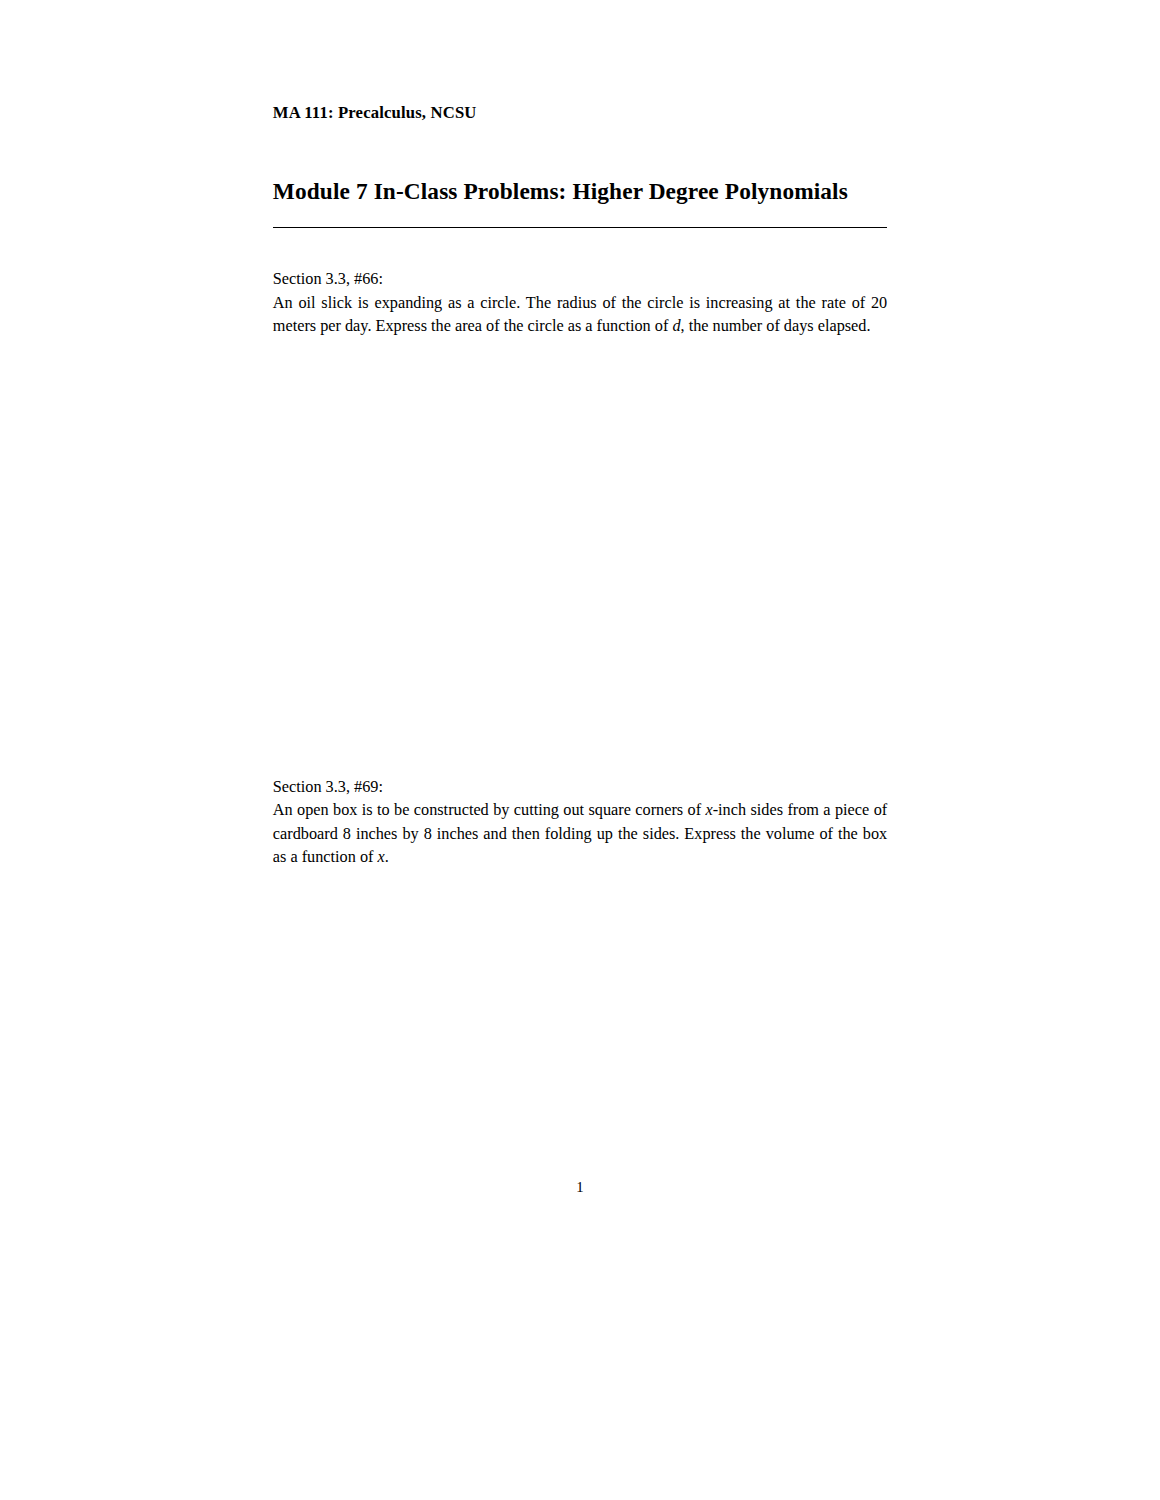MA 111: Precalculus, NCSU
Module 7 In-Class Problems: Higher Degree Polynomials
Section 3.3, #66:
An oil slick is expanding as a circle. The radius of the circle is increasing at the rate of 20 meters per day. Express the area of the circle as a function of d, the number of days elapsed.
Section 3.3, #69:
An open box is to be constructed by cutting out square corners of x-inch sides from a piece of cardboard 8 inches by 8 inches and then folding up the sides. Express the volume of the box as a function of x.
1